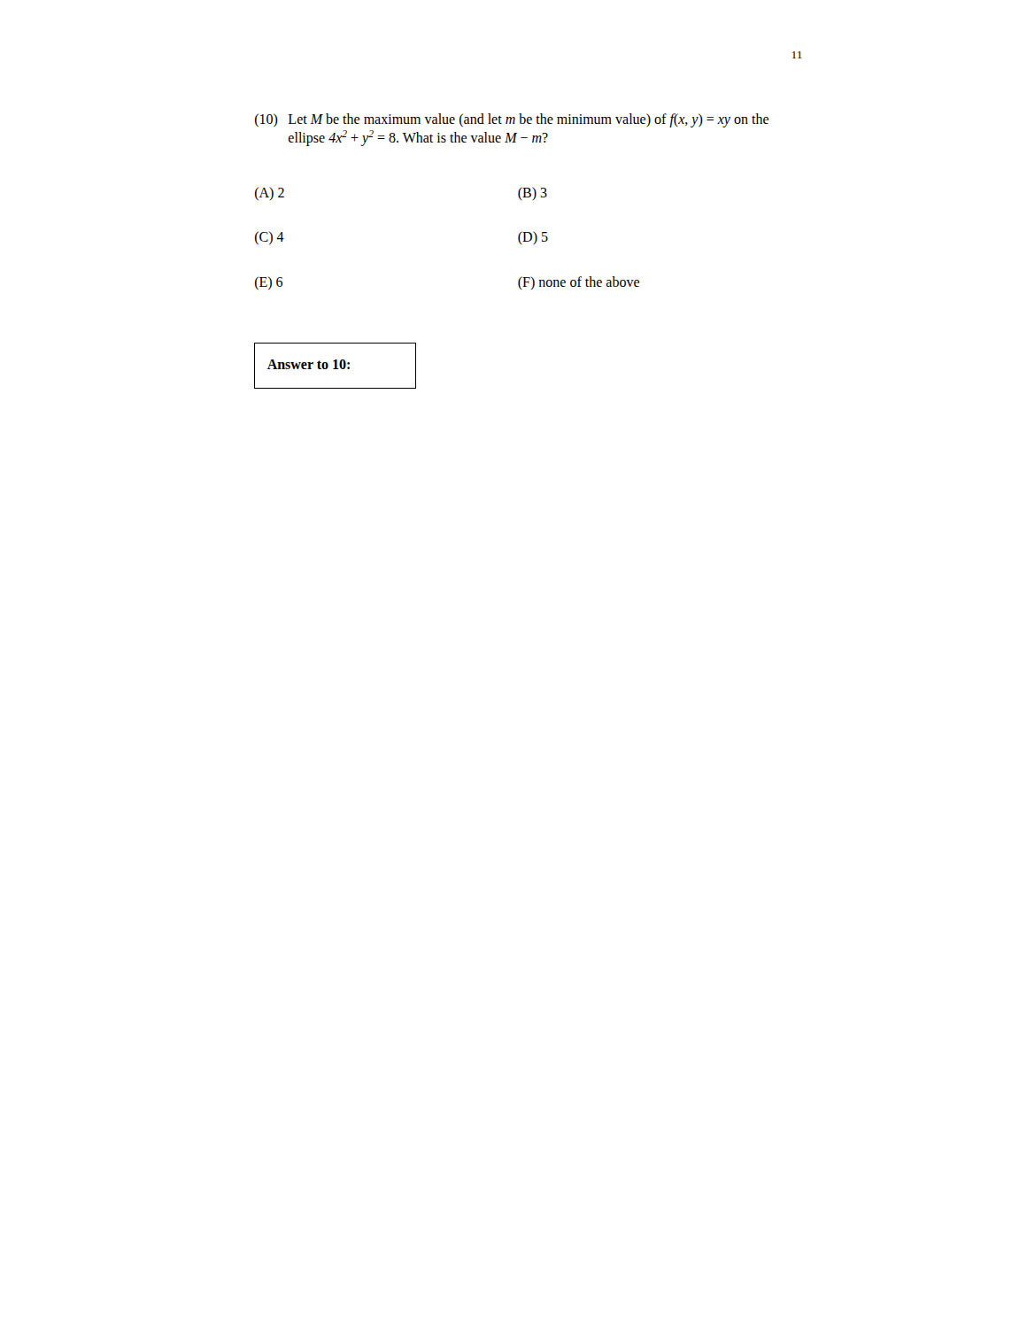11
(10)
Let M be the maximum value (and let m be the minimum value) of f(x, y) = xy on the ellipse 4x2 + y2 = 8. What is the value M − m?
(A) 2
(B) 3
(C) 4
(D) 5
(E) 6
(F) none of the above
Answer to 10: